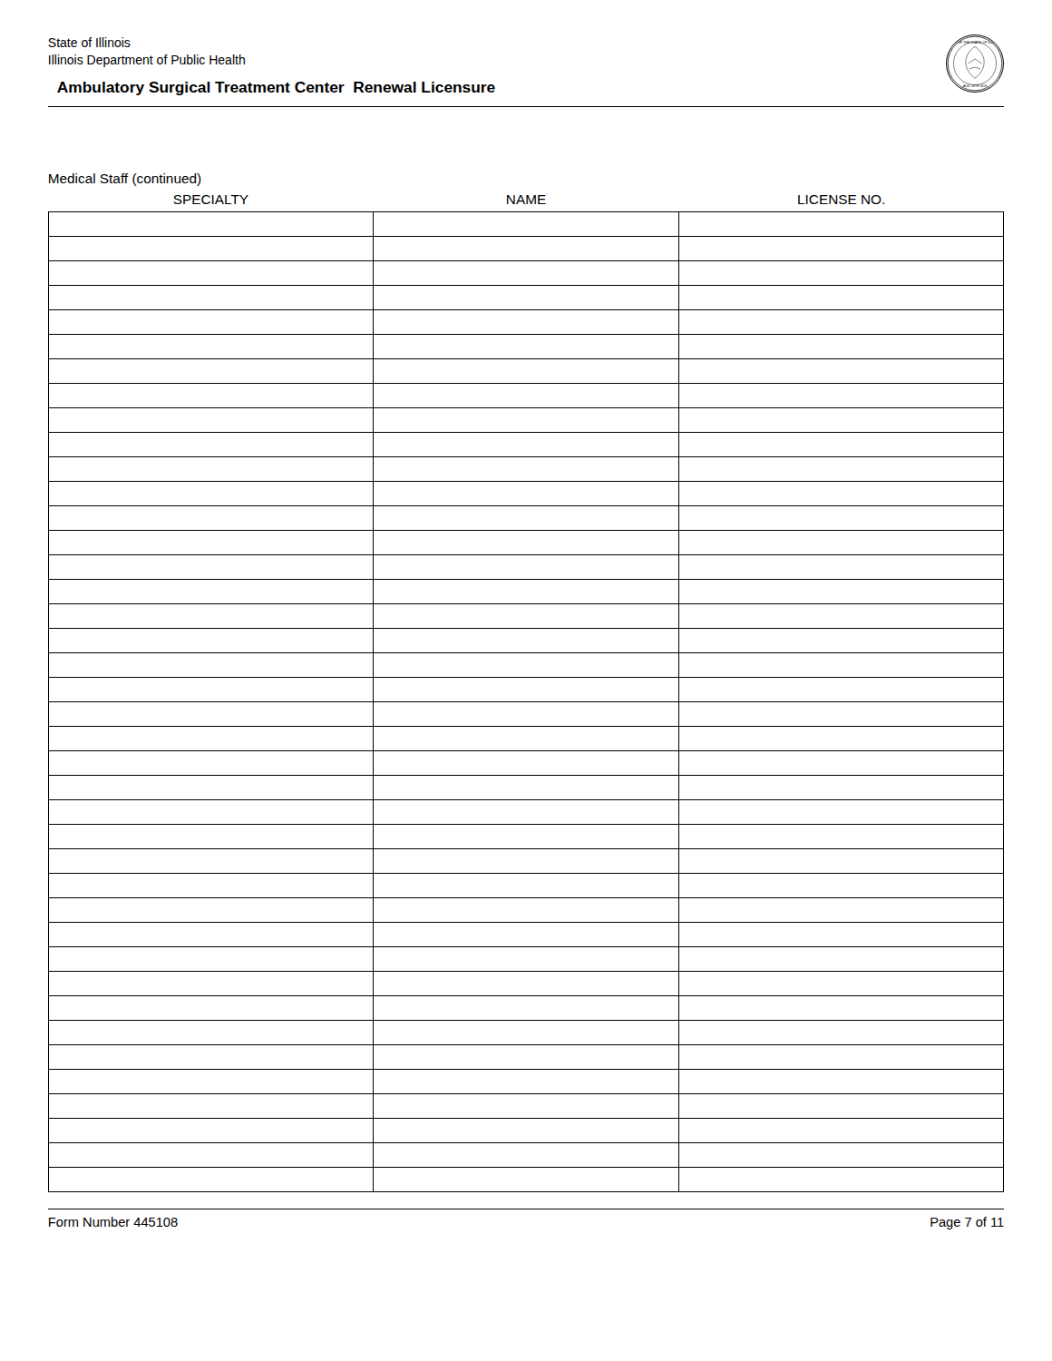State of Illinois
Illinois Department of Public Health
Ambulatory Surgical Treatment Center Renewal Licensure
SEAL OF THE STATE OF ILLINOIS AUG. 26TH 1818
Medical Staff (continued)
| SPECIALTY | NAME | LICENSE NO. |
| --- | --- | --- |
Form Number 445108 Page 7 of 11